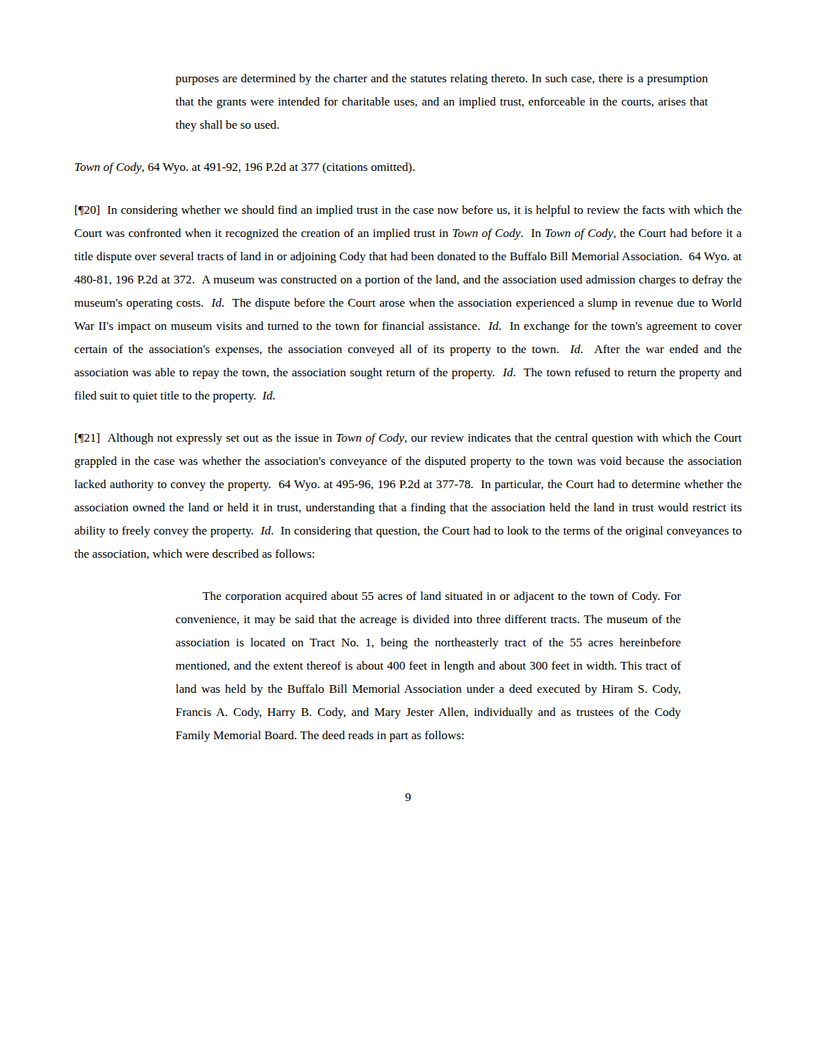purposes are determined by the charter and the statutes relating thereto. In such case, there is a presumption that the grants were intended for charitable uses, and an implied trust, enforceable in the courts, arises that they shall be so used.
Town of Cody, 64 Wyo. at 491-92, 196 P.2d at 377 (citations omitted).
[¶20] In considering whether we should find an implied trust in the case now before us, it is helpful to review the facts with which the Court was confronted when it recognized the creation of an implied trust in Town of Cody. In Town of Cody, the Court had before it a title dispute over several tracts of land in or adjoining Cody that had been donated to the Buffalo Bill Memorial Association. 64 Wyo. at 480-81, 196 P.2d at 372. A museum was constructed on a portion of the land, and the association used admission charges to defray the museum's operating costs. Id. The dispute before the Court arose when the association experienced a slump in revenue due to World War II's impact on museum visits and turned to the town for financial assistance. Id. In exchange for the town's agreement to cover certain of the association's expenses, the association conveyed all of its property to the town. Id. After the war ended and the association was able to repay the town, the association sought return of the property. Id. The town refused to return the property and filed suit to quiet title to the property. Id.
[¶21] Although not expressly set out as the issue in Town of Cody, our review indicates that the central question with which the Court grappled in the case was whether the association's conveyance of the disputed property to the town was void because the association lacked authority to convey the property. 64 Wyo. at 495-96, 196 P.2d at 377-78. In particular, the Court had to determine whether the association owned the land or held it in trust, understanding that a finding that the association held the land in trust would restrict its ability to freely convey the property. Id. In considering that question, the Court had to look to the terms of the original conveyances to the association, which were described as follows:
The corporation acquired about 55 acres of land situated in or adjacent to the town of Cody. For convenience, it may be said that the acreage is divided into three different tracts. The museum of the association is located on Tract No. 1, being the northeasterly tract of the 55 acres hereinbefore mentioned, and the extent thereof is about 400 feet in length and about 300 feet in width. This tract of land was held by the Buffalo Bill Memorial Association under a deed executed by Hiram S. Cody, Francis A. Cody, Harry B. Cody, and Mary Jester Allen, individually and as trustees of the Cody Family Memorial Board. The deed reads in part as follows:
9